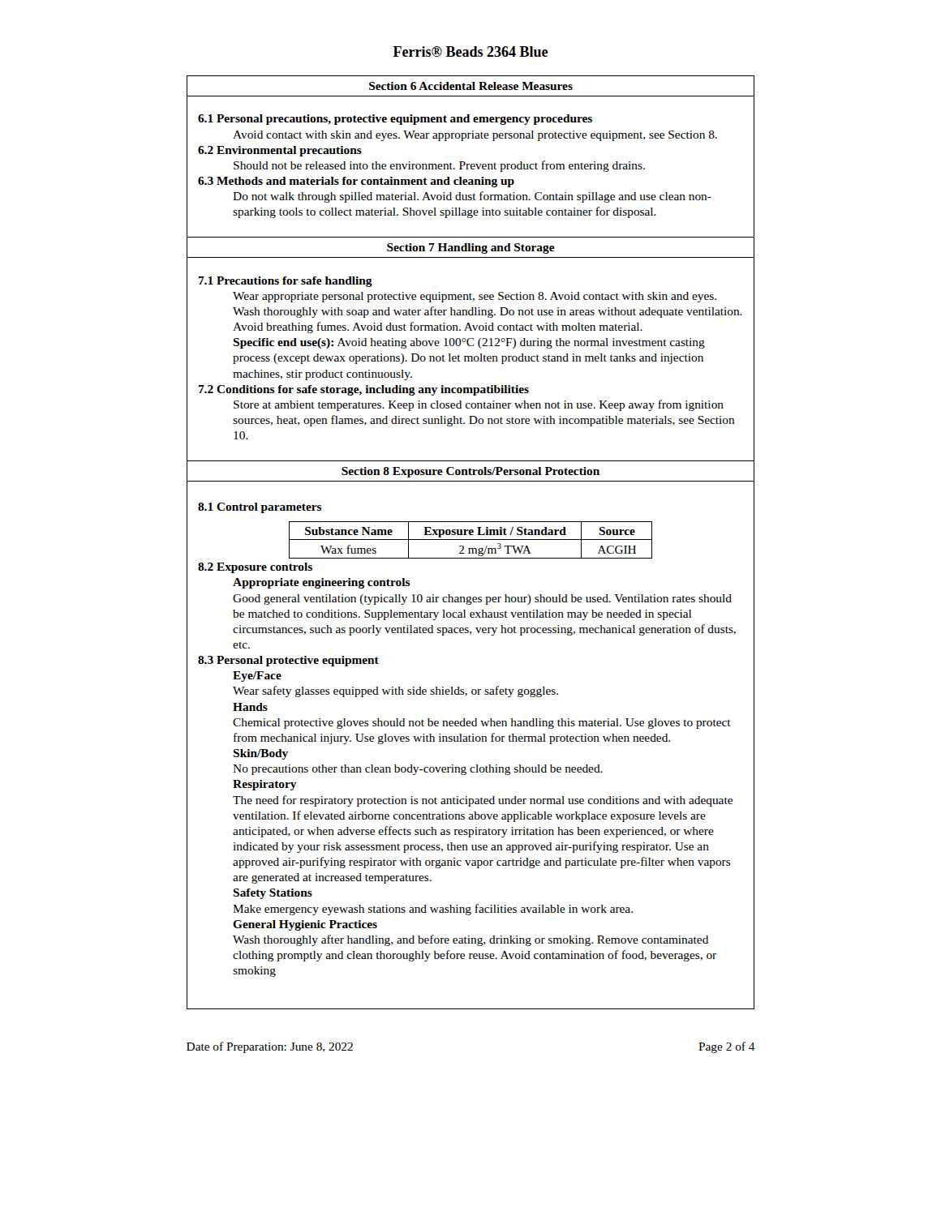Ferris® Beads 2364 Blue
Section 6 Accidental Release Measures
6.1 Personal precautions, protective equipment and emergency procedures
Avoid contact with skin and eyes. Wear appropriate personal protective equipment, see Section 8.
6.2 Environmental precautions
Should not be released into the environment. Prevent product from entering drains.
6.3 Methods and materials for containment and cleaning up
Do not walk through spilled material. Avoid dust formation. Contain spillage and use clean non-sparking tools to collect material. Shovel spillage into suitable container for disposal.
Section 7 Handling and Storage
7.1 Precautions for safe handling
Wear appropriate personal protective equipment, see Section 8. Avoid contact with skin and eyes. Wash thoroughly with soap and water after handling. Do not use in areas without adequate ventilation. Avoid breathing fumes. Avoid dust formation. Avoid contact with molten material.
Specific end use(s): Avoid heating above 100°C (212°F) during the normal investment casting process (except dewax operations). Do not let molten product stand in melt tanks and injection machines, stir product continuously.
7.2 Conditions for safe storage, including any incompatibilities
Store at ambient temperatures. Keep in closed container when not in use. Keep away from ignition sources, heat, open flames, and direct sunlight. Do not store with incompatible materials, see Section 10.
Section 8 Exposure Controls/Personal Protection
8.1 Control parameters
| Substance Name | Exposure Limit / Standard | Source |
| --- | --- | --- |
| Wax fumes | 2 mg/m 3 TWA | ACGIH |
8.2 Exposure controls
Appropriate engineering controls
Good general ventilation (typically 10 air changes per hour) should be used. Ventilation rates should be matched to conditions. Supplementary local exhaust ventilation may be needed in special circumstances, such as poorly ventilated spaces, very hot processing, mechanical generation of dusts, etc.
8.3 Personal protective equipment
Eye/Face
Wear safety glasses equipped with side shields, or safety goggles.
Hands
Chemical protective gloves should not be needed when handling this material. Use gloves to protect from mechanical injury. Use gloves with insulation for thermal protection when needed.
Skin/Body
No precautions other than clean body-covering clothing should be needed.
Respiratory
The need for respiratory protection is not anticipated under normal use conditions and with adequate ventilation. If elevated airborne concentrations above applicable workplace exposure levels are anticipated, or when adverse effects such as respiratory irritation has been experienced, or where indicated by your risk assessment process, then use an approved air-purifying respirator. Use an approved air-purifying respirator with organic vapor cartridge and particulate pre-filter when vapors are generated at increased temperatures.
Safety Stations
Make emergency eyewash stations and washing facilities available in work area.
General Hygienic Practices
Wash thoroughly after handling, and before eating, drinking or smoking. Remove contaminated clothing promptly and clean thoroughly before reuse. Avoid contamination of food, beverages, or smoking
Date of Preparation: June 8, 2022 Page 2 of 4